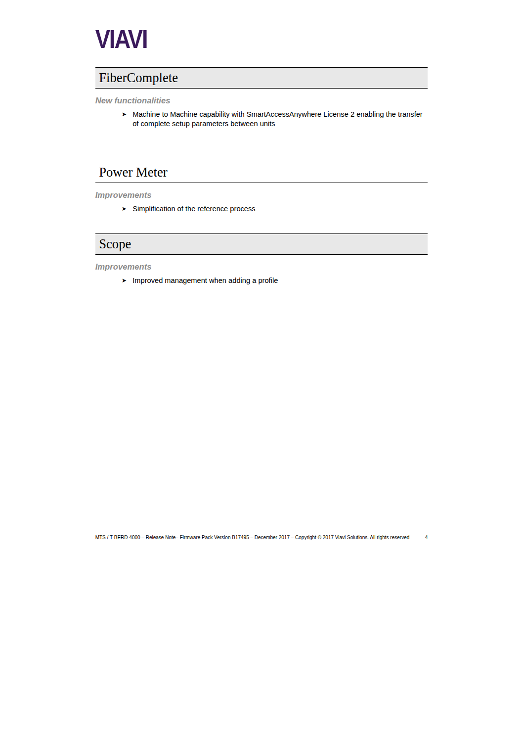VIAVI
FiberComplete
New functionalities
Machine to Machine capability with SmartAccessAnywhere License 2 enabling the transfer of complete setup parameters between units
Power Meter
Improvements
Simplification of the reference process
Scope
Improvements
Improved management when adding a profile
MTS / T-BERD 4000 – Release Note– Firmware Pack Version B17495 – December 2017 – Copyright © 2017 Viavi Solutions. All rights reserved
4